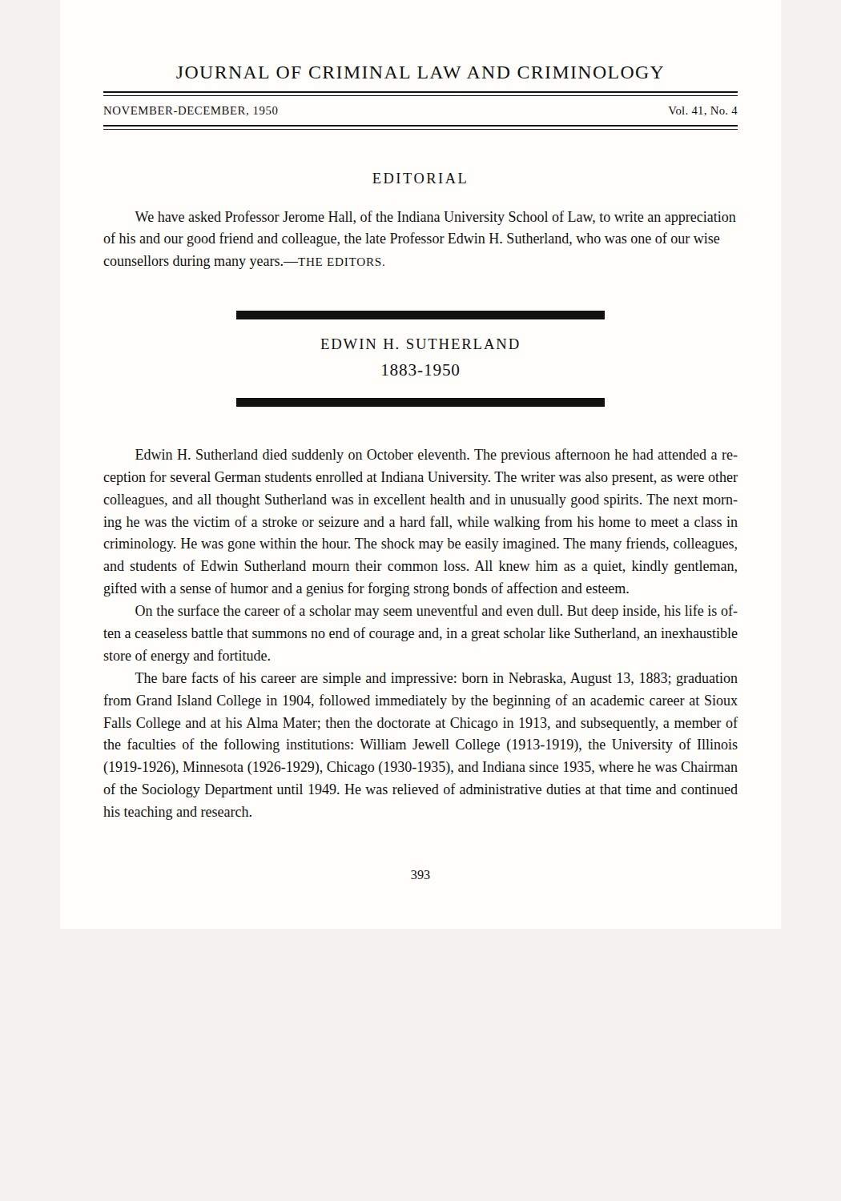Journal of Criminal Law and Criminology
November-December, 1950 Vol. 41, No. 4
Editorial
We have asked Professor Jerome Hall, of the Indiana University School of Law, to write an appreciation of his and our good friend and colleague, the late Professor Edwin H. Sutherland, who was one of our wise counsellors during many years.—The Editors.
Edwin H. Sutherland
1883-1950
Edwin H. Sutherland died suddenly on October eleventh. The previous afternoon he had attended a reception for several German students enrolled at Indiana University. The writer was also present, as were other colleagues, and all thought Sutherland was in excellent health and in unusually good spirits. The next morning he was the victim of a stroke or seizure and a hard fall, while walking from his home to meet a class in criminology. He was gone within the hour. The shock may be easily imagined. The many friends, colleagues, and students of Edwin Sutherland mourn their common loss. All knew him as a quiet, kindly gentleman, gifted with a sense of humor and a genius for forging strong bonds of affection and esteem.
On the surface the career of a scholar may seem uneventful and even dull. But deep inside, his life is often a ceaseless battle that summons no end of courage and, in a great scholar like Sutherland, an inexhaustible store of energy and fortitude.
The bare facts of his career are simple and impressive: born in Nebraska, August 13, 1883; graduation from Grand Island College in 1904, followed immediately by the beginning of an academic career at Sioux Falls College and at his Alma Mater; then the doctorate at Chicago in 1913, and subsequently, a member of the faculties of the following institutions: William Jewell College (1913-1919), the University of Illinois (1919-1926), Minnesota (1926-1929), Chicago (1930-1935), and Indiana since 1935, where he was Chairman of the Sociology Department until 1949. He was relieved of administrative duties at that time and continued his teaching and research.
393